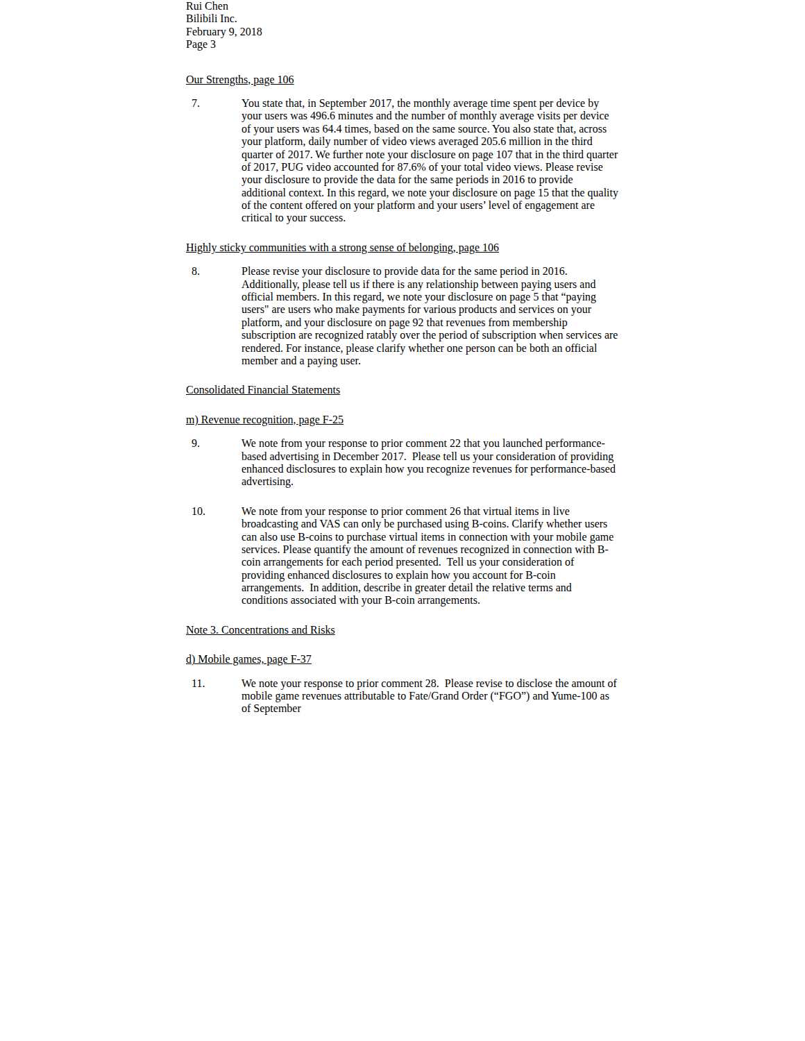Rui Chen
Bilibili Inc.
February 9, 2018
Page 3
Our Strengths, page 106
7.
You state that, in September 2017, the monthly average time spent per device by your users was 496.6 minutes and the number of monthly average visits per device of your users was 64.4 times, based on the same source. You also state that, across your platform, daily number of video views averaged 205.6 million in the third quarter of 2017. We further note your disclosure on page 107 that in the third quarter of 2017, PUG video accounted for 87.6% of your total video views. Please revise your disclosure to provide the data for the same periods in 2016 to provide additional context. In this regard, we note your disclosure on page 15 that the quality of the content offered on your platform and your users’ level of engagement are critical to your success.
Highly sticky communities with a strong sense of belonging, page 106
8.
Please revise your disclosure to provide data for the same period in 2016. Additionally, please tell us if there is any relationship between paying users and official members. In this regard, we note your disclosure on page 5 that “paying users" are users who make payments for various products and services on your platform, and your disclosure on page 92 that revenues from membership subscription are recognized ratably over the period of subscription when services are rendered. For instance, please clarify whether one person can be both an official member and a paying user.
Consolidated Financial Statements
m) Revenue recognition, page F-25
9.
We note from your response to prior comment 22 that you launched performance-based advertising in December 2017. Please tell us your consideration of providing enhanced disclosures to explain how you recognize revenues for performance-based advertising.
10.
We note from your response to prior comment 26 that virtual items in live broadcasting and VAS can only be purchased using B-coins. Clarify whether users can also use B-coins to purchase virtual items in connection with your mobile game services. Please quantify the amount of revenues recognized in connection with B-coin arrangements for each period presented. Tell us your consideration of providing enhanced disclosures to explain how you account for B-coin arrangements. In addition, describe in greater detail the relative terms and conditions associated with your B-coin arrangements.
Note 3. Concentrations and Risks
d) Mobile games, page F-37
11.
We note your response to prior comment 28. Please revise to disclose the amount of mobile game revenues attributable to Fate/Grand Order (“FGO”) and Yume-100 as of September